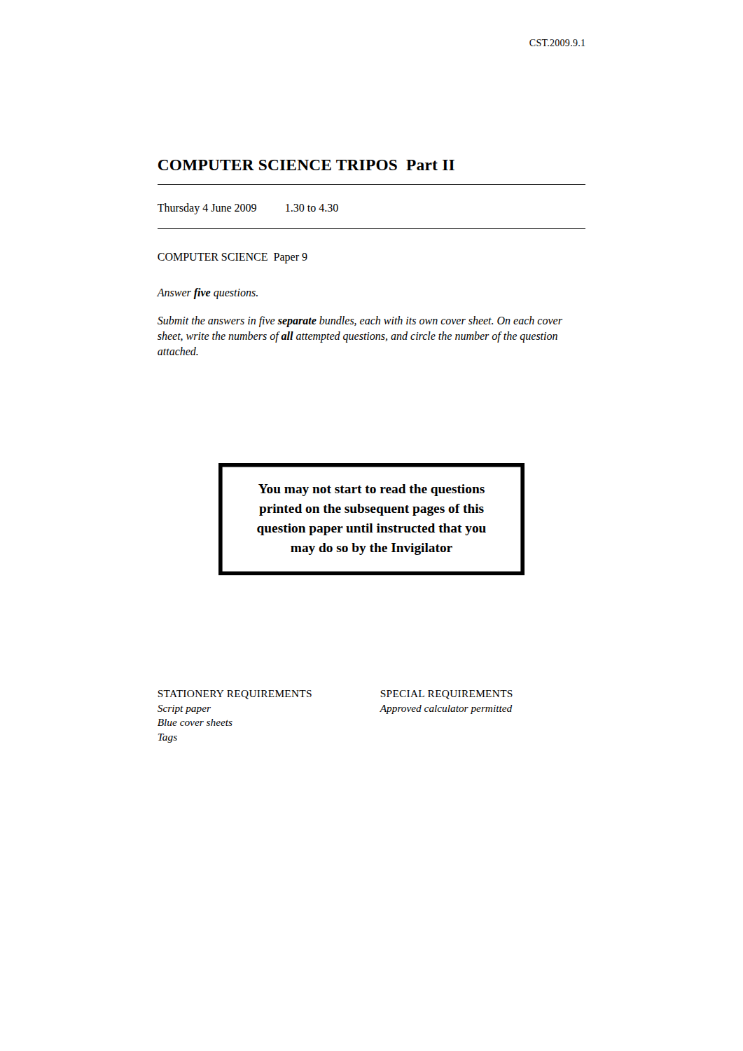CST.2009.9.1
COMPUTER SCIENCE TRIPOS Part II
Thursday 4 June 2009 1.30 to 4.30
COMPUTER SCIENCE Paper 9
Answer five questions.
Submit the answers in five separate bundles, each with its own cover sheet. On each cover sheet, write the numbers of all attempted questions, and circle the number of the question attached.
You may not start to read the questions printed on the subsequent pages of this question paper until instructed that you may do so by the Invigilator
| STATIONERY REQUIREMENTS Script paper Blue cover sheets Tags | SPECIAL REQUIREMENTS Approved calculator permitted |